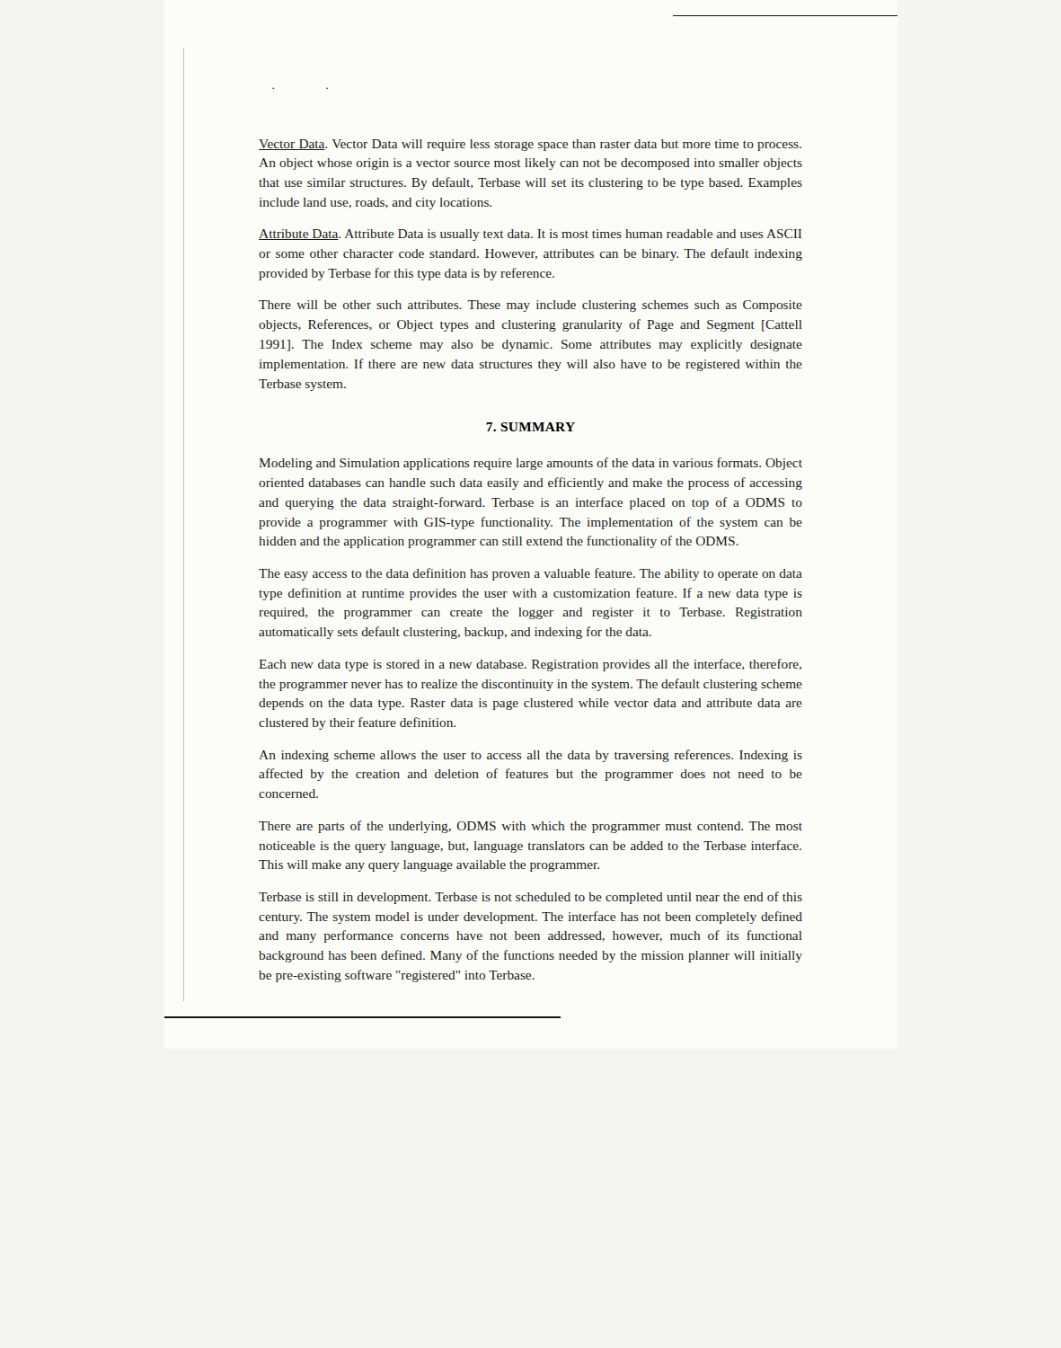. .
Vector Data. Vector Data will require less storage space than raster data but more time to process. An object whose origin is a vector source most likely can not be decomposed into smaller objects that use similar structures. By default, Terbase will set its clustering to be type based. Examples include land use, roads, and city locations.
Attribute Data. Attribute Data is usually text data. It is most times human readable and uses ASCII or some other character code standard. However, attributes can be binary. The default indexing provided by Terbase for this type data is by reference.
There will be other such attributes. These may include clustering schemes such as Composite objects, References, or Object types and clustering granularity of Page and Segment [Cattell 1991]. The Index scheme may also be dynamic. Some attributes may explicitly designate implementation. If there are new data structures they will also have to be registered within the Terbase system.
7. SUMMARY
Modeling and Simulation applications require large amounts of the data in various formats. Object oriented databases can handle such data easily and efficiently and make the process of accessing and querying the data straight-forward. Terbase is an interface placed on top of a ODMS to provide a programmer with GIS-type functionality. The implementation of the system can be hidden and the application programmer can still extend the functionality of the ODMS.
The easy access to the data definition has proven a valuable feature. The ability to operate on data type definition at runtime provides the user with a customization feature. If a new data type is required, the programmer can create the logger and register it to Terbase. Registration automatically sets default clustering, backup, and indexing for the data.
Each new data type is stored in a new database. Registration provides all the interface, therefore, the programmer never has to realize the discontinuity in the system. The default clustering scheme depends on the data type. Raster data is page clustered while vector data and attribute data are clustered by their feature definition.
An indexing scheme allows the user to access all the data by traversing references. Indexing is affected by the creation and deletion of features but the programmer does not need to be concerned.
There are parts of the underlying, ODMS with which the programmer must contend. The most noticeable is the query language, but, language translators can be added to the Terbase interface. This will make any query language available the programmer.
Terbase is still in development. Terbase is not scheduled to be completed until near the end of this century. The system model is under development. The interface has not been completely defined and many performance concerns have not been addressed, however, much of its functional background has been defined. Many of the functions needed by the mission planner will initially be pre-existing software "registered" into Terbase.